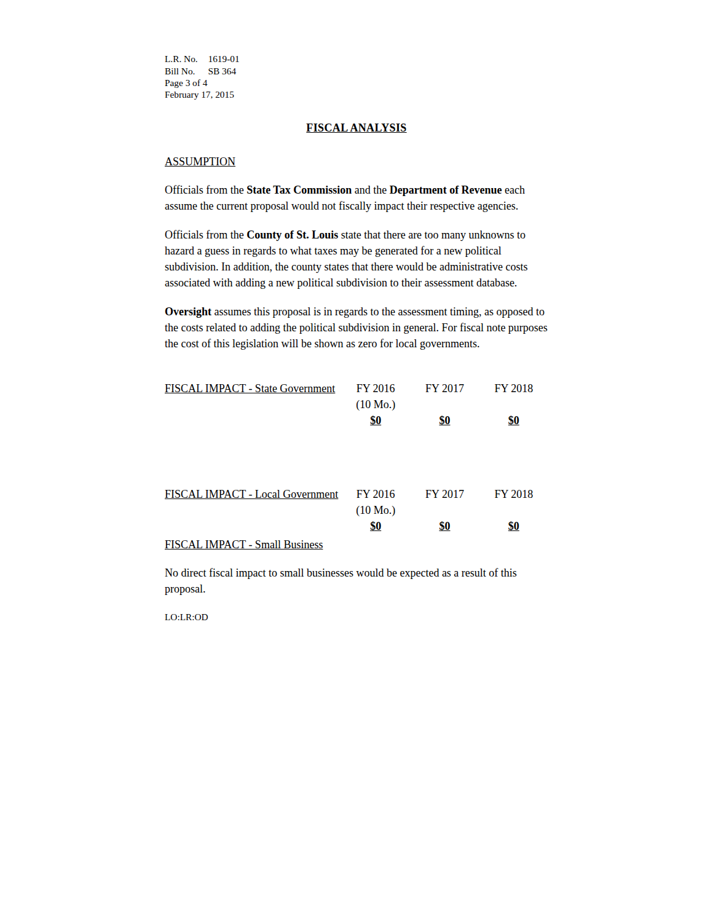L.R. No. 1619-01
Bill No. SB 364
Page 3 of 4
February 17, 2015
FISCAL ANALYSIS
ASSUMPTION
Officials from the State Tax Commission and the Department of Revenue each assume the current proposal would not fiscally impact their respective agencies.
Officials from the County of St. Louis state that there are too many unknowns to hazard a guess in regards to what taxes may be generated for a new political subdivision. In addition, the county states that there would be administrative costs associated with adding a new political subdivision to their assessment database.
Oversight assumes this proposal is in regards to the assessment timing, as opposed to the costs related to adding the political subdivision in general. For fiscal note purposes the cost of this legislation will be shown as zero for local governments.
| FISCAL IMPACT - State Government | FY 2016 | FY 2017 | FY 2018 |
| | (10 Mo.) | | |
| | $0 | $0 | $0 |
| FISCAL IMPACT - Local Government | FY 2016 | FY 2017 | FY 2018 |
| | (10 Mo.) | | |
| | $0 | $0 | $0 |
FISCAL IMPACT - Small Business
No direct fiscal impact to small businesses would be expected as a result of this proposal.
LO:LR:OD